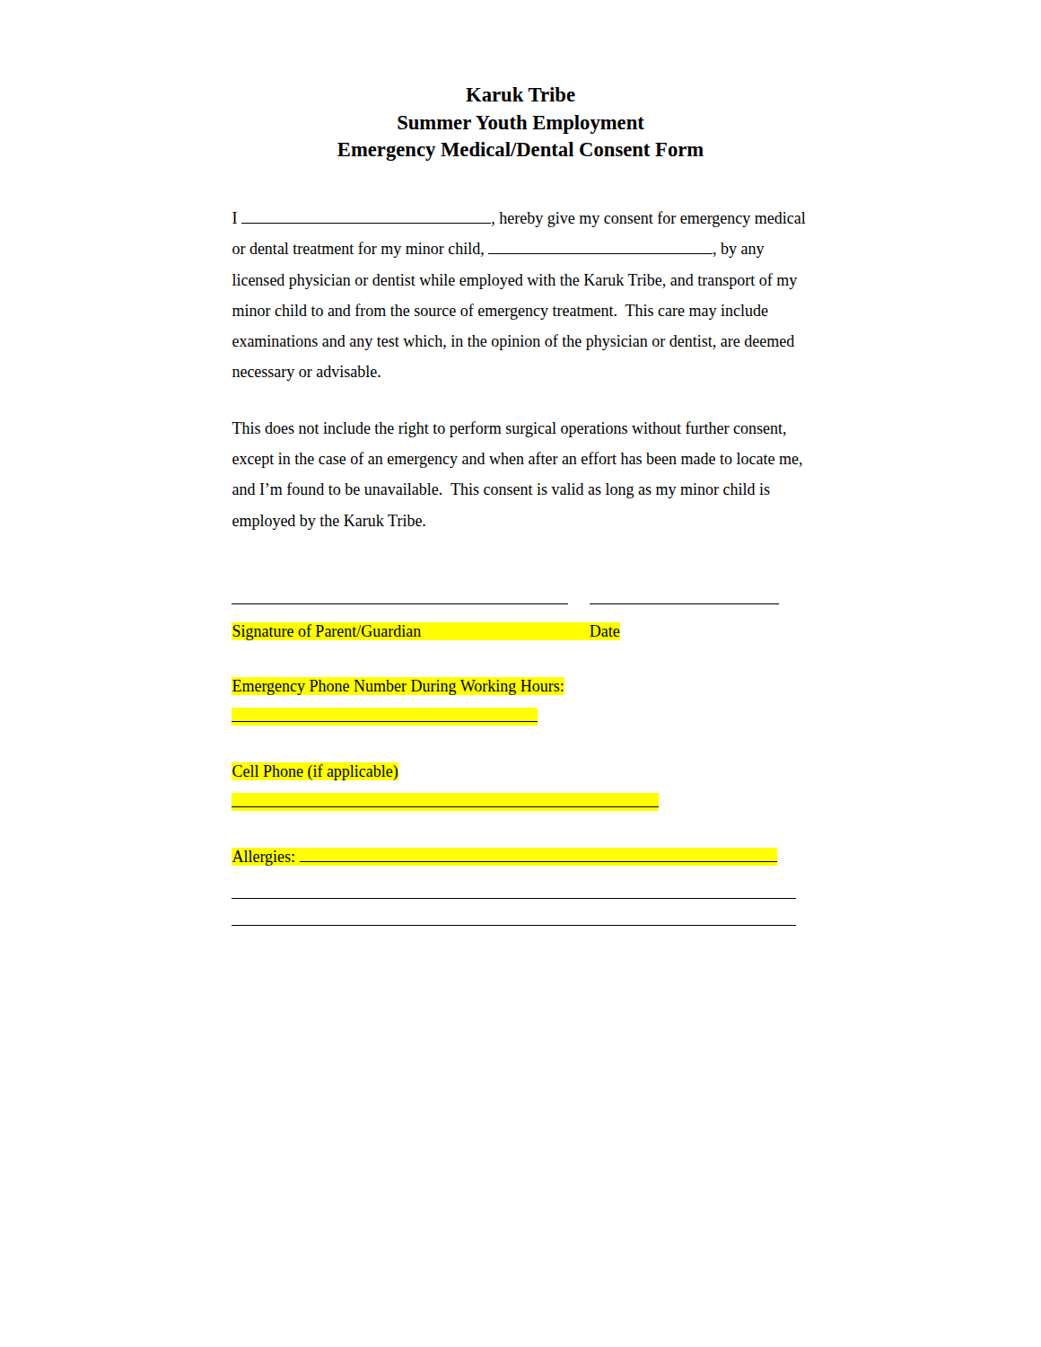Karuk Tribe Summer Youth Employment Emergency Medical/Dental Consent Form
I , hereby give my consent for emergency medical or dental treatment for my minor child, , by any licensed physician or dentist while employed with the Karuk Tribe, and transport of my minor child to and from the source of emergency treatment. This care may include examinations and any test which, in the opinion of the physician or dentist, are deemed necessary or advisable.
This does not include the right to perform surgical operations without further consent, except in the case of an emergency and when after an effort has been made to locate me, and I’m found to be unavailable. This consent is valid as long as my minor child is employed by the Karuk Tribe.
Signature of Parent/Guardian Date
Emergency Phone Number During Working Hours:
Cell Phone (if applicable)
Allergies: